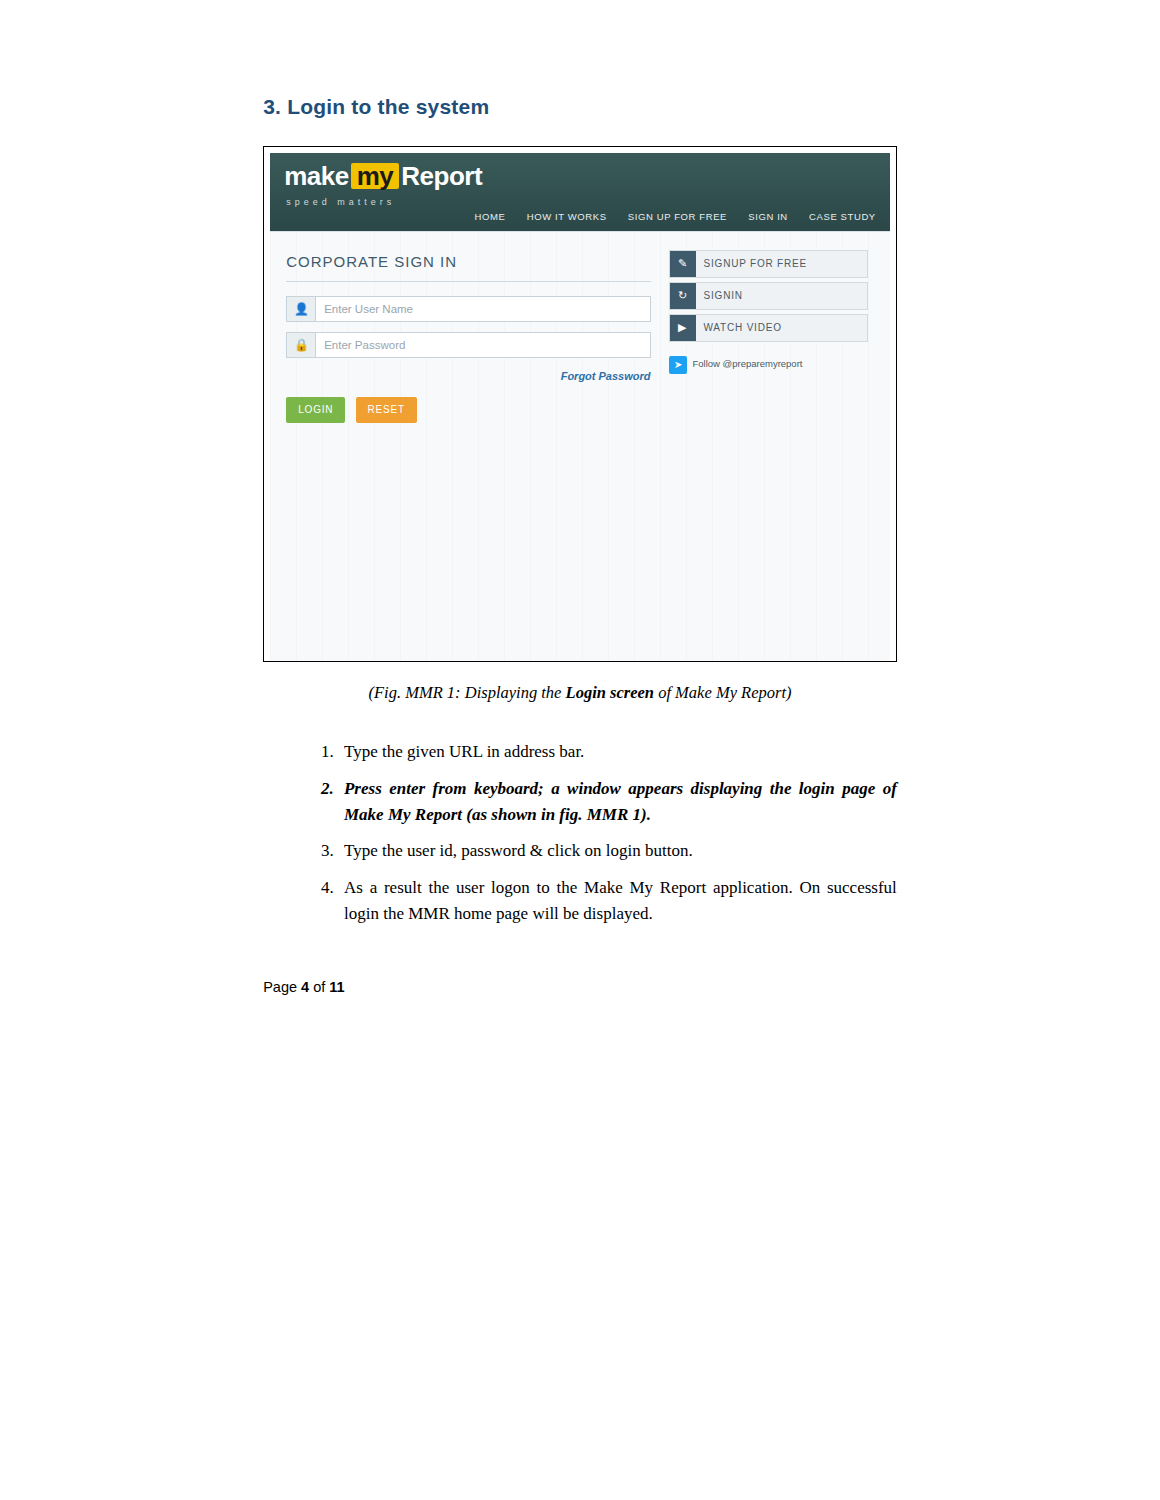3. Login to the system
makemy Report
speed matters
HOME HOW IT WORKS SIGN UP FOR FREE SIGN IN CASE STUDY
CORPORATE SIGN IN
👤
🔒
Forgot Password
LOGIN RESET
✎SIGNUP FOR FREE
↻SIGNIN
▶WATCH VIDEO
➤ Follow @preparemyreport
(Fig. MMR 1: Displaying the Login screen of Make My Report)
Type the given URL in address bar.
Press enter from keyboard; a window appears displaying the login page of Make My Report (as shown in fig. MMR 1).
Type the user id, password & click on login button.
As a result the user logon to the Make My Report application. On successful login the MMR home page will be displayed.
Page 4 of 11